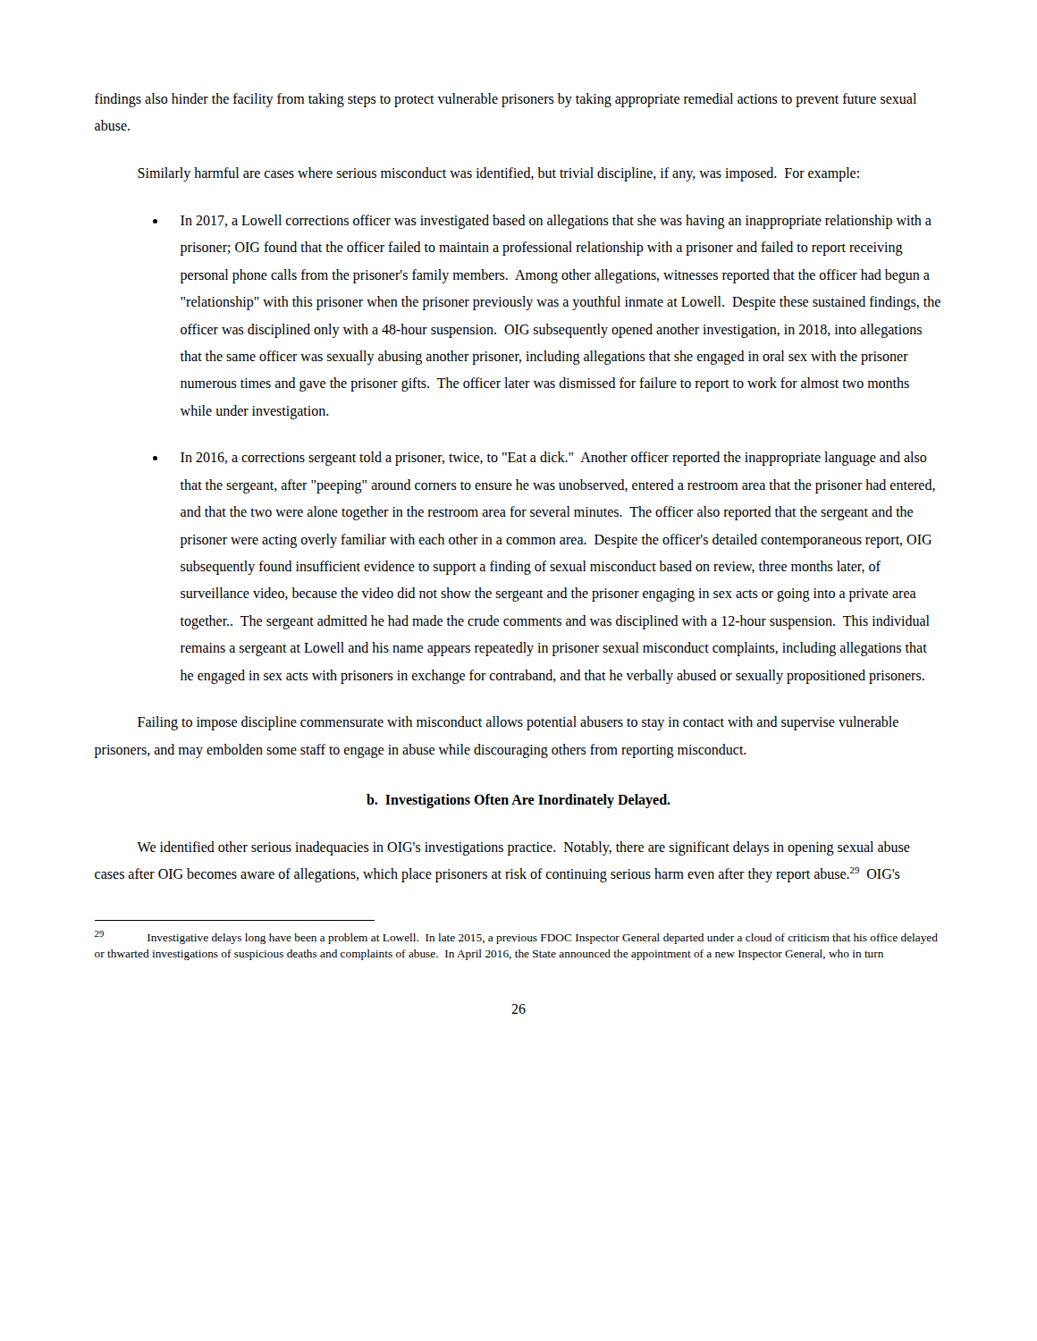findings also hinder the facility from taking steps to protect vulnerable prisoners by taking appropriate remedial actions to prevent future sexual abuse.
Similarly harmful are cases where serious misconduct was identified, but trivial discipline, if any, was imposed. For example:
In 2017, a Lowell corrections officer was investigated based on allegations that she was having an inappropriate relationship with a prisoner; OIG found that the officer failed to maintain a professional relationship with a prisoner and failed to report receiving personal phone calls from the prisoner's family members. Among other allegations, witnesses reported that the officer had begun a "relationship" with this prisoner when the prisoner previously was a youthful inmate at Lowell. Despite these sustained findings, the officer was disciplined only with a 48-hour suspension. OIG subsequently opened another investigation, in 2018, into allegations that the same officer was sexually abusing another prisoner, including allegations that she engaged in oral sex with the prisoner numerous times and gave the prisoner gifts. The officer later was dismissed for failure to report to work for almost two months while under investigation.
In 2016, a corrections sergeant told a prisoner, twice, to "Eat a dick." Another officer reported the inappropriate language and also that the sergeant, after "peeping" around corners to ensure he was unobserved, entered a restroom area that the prisoner had entered, and that the two were alone together in the restroom area for several minutes. The officer also reported that the sergeant and the prisoner were acting overly familiar with each other in a common area. Despite the officer's detailed contemporaneous report, OIG subsequently found insufficient evidence to support a finding of sexual misconduct based on review, three months later, of surveillance video, because the video did not show the sergeant and the prisoner engaging in sex acts or going into a private area together.. The sergeant admitted he had made the crude comments and was disciplined with a 12-hour suspension. This individual remains a sergeant at Lowell and his name appears repeatedly in prisoner sexual misconduct complaints, including allegations that he engaged in sex acts with prisoners in exchange for contraband, and that he verbally abused or sexually propositioned prisoners.
Failing to impose discipline commensurate with misconduct allows potential abusers to stay in contact with and supervise vulnerable prisoners, and may embolden some staff to engage in abuse while discouraging others from reporting misconduct.
b. Investigations Often Are Inordinately Delayed.
We identified other serious inadequacies in OIG's investigations practice. Notably, there are significant delays in opening sexual abuse cases after OIG becomes aware of allegations, which place prisoners at risk of continuing serious harm even after they report abuse.29 OIG's
29 Investigative delays long have been a problem at Lowell. In late 2015, a previous FDOC Inspector General departed under a cloud of criticism that his office delayed or thwarted investigations of suspicious deaths and complaints of abuse. In April 2016, the State announced the appointment of a new Inspector General, who in turn
26